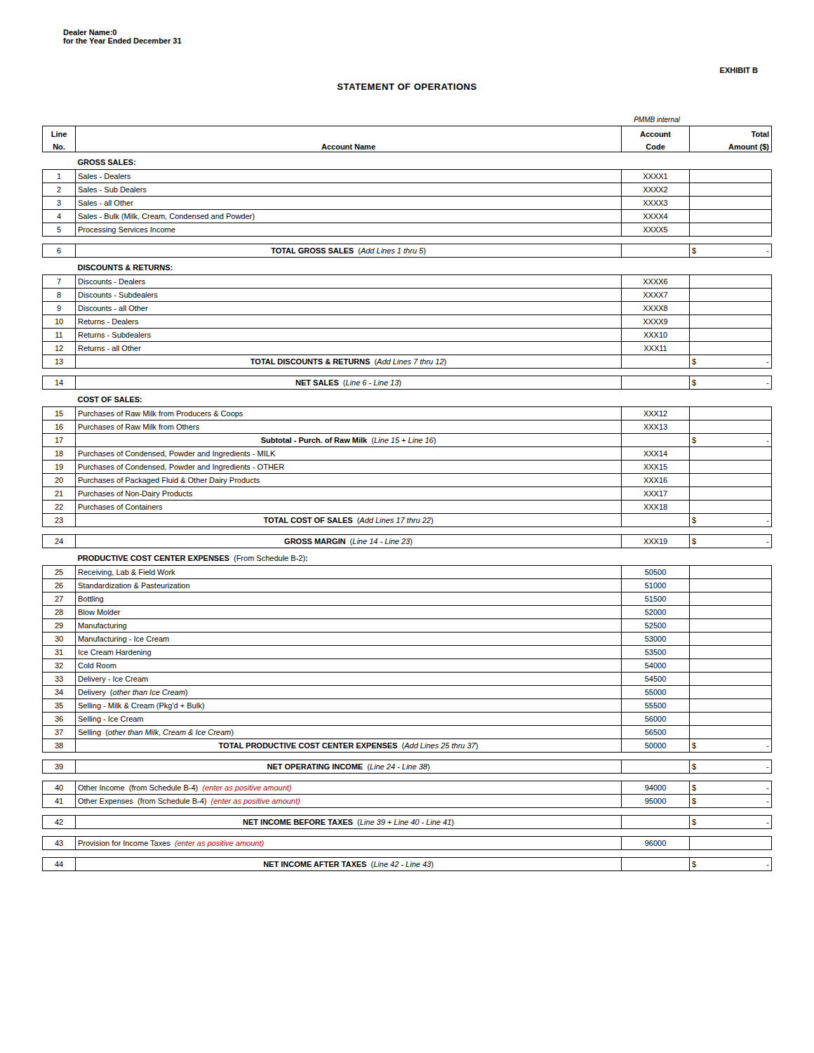Dealer Name:0
for the Year Ended December 31
EXHIBIT B
STATEMENT OF OPERATIONS
| | | PMMB internal | |
| Line | | Account | Total |
| --- | --- | --- | --- |
| No. | Account Name | Code | Amount ($) |
| | GROSS SALES: | | |
| 1 | Sales - Dealers | XXXX1 | |
| 2 | Sales - Sub Dealers | XXXX2 | |
| 3 | Sales - all Other | XXXX3 | |
| 4 | Sales - Bulk (Milk, Cream, Condensed and Powder) | XXXX4 | |
| 5 | Processing Services Income | XXXX5 | |
| 6 | TOTAL GROSS SALES ( Add Lines 1 thru 5 ) | | $ - |
| | DISCOUNTS & RETURNS: | | |
| 7 | Discounts - Dealers | XXXX6 | |
| 8 | Discounts - Subdealers | XXXX7 | |
| 9 | Discounts - all Other | XXXX8 | |
| 10 | Returns - Dealers | XXXX9 | |
| 11 | Returns - Subdealers | XXX10 | |
| 12 | Returns - all Other | XXX11 | |
| 13 | TOTAL DISCOUNTS & RETURNS ( Add Lines 7 thru 12 ) | | $ - |
| 14 | NET SALES ( Line 6 - Line 13 ) | | $ - |
| | COST OF SALES: | | |
| 15 | Purchases of Raw Milk from Producers & Coops | XXX12 | |
| 16 | Purchases of Raw Milk from Others | XXX13 | |
| 17 | Subtotal - Purch. of Raw Milk ( Line 15 + Line 16 ) | | $ - |
| 18 | Purchases of Condensed, Powder and Ingredients - MILK | XXX14 | |
| 19 | Purchases of Condensed, Powder and Ingredients - OTHER | XXX15 | |
| 20 | Purchases of Packaged Fluid & Other Dairy Products | XXX16 | |
| 21 | Purchases of Non-Dairy Products | XXX17 | |
| 22 | Purchases of Containers | XXX18 | |
| 23 | TOTAL COST OF SALES ( Add Lines 17 thru 22 ) | | $ - |
| 24 | GROSS MARGIN ( Line 14 - Line 23 ) | XXX19 | $ - |
| | PRODUCTIVE COST CENTER EXPENSES (From Schedule B-2) : | | |
| 25 | Receiving, Lab & Field Work | 50500 | |
| 26 | Standardization & Pasteurization | 51000 | |
| 27 | Bottling | 51500 | |
| 28 | Blow Molder | 52000 | |
| 29 | Manufacturing | 52500 | |
| 30 | Manufacturing - Ice Cream | 53000 | |
| 31 | Ice Cream Hardening | 53500 | |
| 32 | Cold Room | 54000 | |
| 33 | Delivery - Ice Cream | 54500 | |
| 34 | Delivery ( other than Ice Cream ) | 55000 | |
| 35 | Selling - Milk & Cream (Pkg'd + Bulk) | 55500 | |
| 36 | Selling - Ice Cream | 56000 | |
| 37 | Selling ( other than Milk, Cream & Ice Cream ) | 56500 | |
| 38 | TOTAL PRODUCTIVE COST CENTER EXPENSES ( Add Lines 25 thru 37 ) | 50000 | $ - |
| 39 | NET OPERATING INCOME ( Line 24 - Line 38 ) | | $ - |
| 40 | Other Income (from Schedule B-4) (enter as positive amount) | 94000 | $ - |
| 41 | Other Expenses (from Schedule B-4) (enter as positive amount) | 95000 | $ - |
| 42 | NET INCOME BEFORE TAXES ( Line 39 + Line 40 - Line 41 ) | | $ - |
| 43 | Provision for Income Taxes (enter as positive amount) | 96000 | |
| 44 | NET INCOME AFTER TAXES ( Line 42 - Line 43 ) | | $ - |